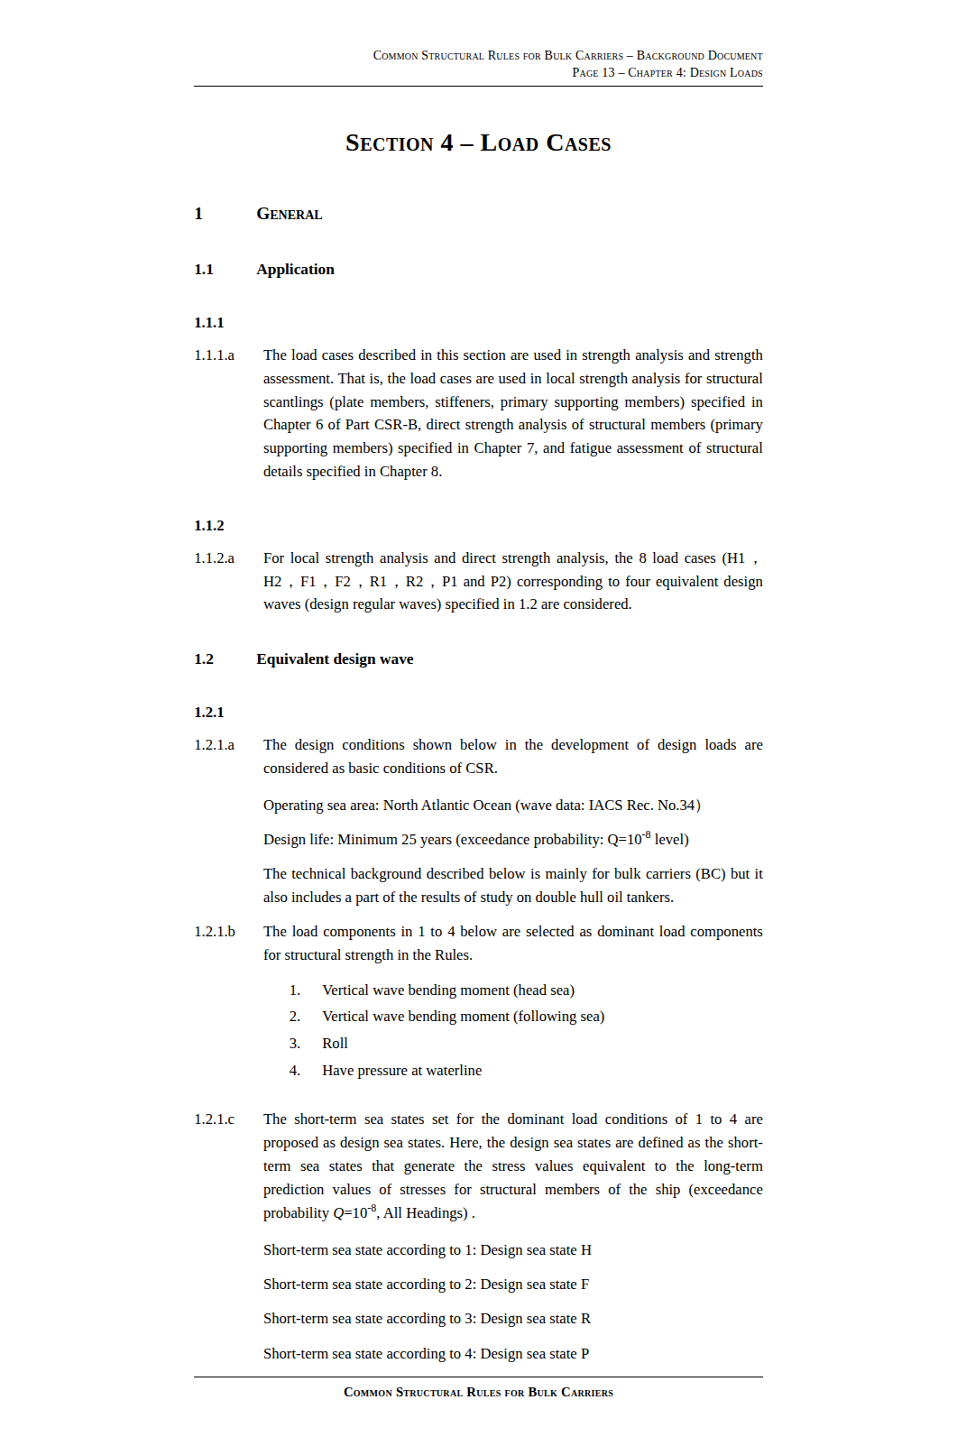Common Structural Rules for Bulk Carriers – Background Document
Page 13 – Chapter 4: Design Loads
Section 4 – Load Cases
1 General
1.1 Application
1.1.1
1.1.1.a
The load cases described in this section are used in strength analysis and strength assessment. That is, the load cases are used in local strength analysis for structural scantlings (plate members, stiffeners, primary supporting members) specified in Chapter 6 of Part CSR-B, direct strength analysis of structural members (primary supporting members) specified in Chapter 7, and fatigue assessment of structural details specified in Chapter 8.
1.1.2
1.1.2.a
For local strength analysis and direct strength analysis, the 8 load cases (H1，H2，F1，F2，R1，R2，P1 and P2) corresponding to four equivalent design waves (design regular waves) specified in 1.2 are considered.
1.2 Equivalent design wave
1.2.1
1.2.1.a
The design conditions shown below in the development of design loads are considered as basic conditions of CSR.
Operating sea area: North Atlantic Ocean (wave data: IACS Rec. No.34）
Design life: Minimum 25 years (exceedance probability: Q=10-8 level)
The technical background described below is mainly for bulk carriers (BC) but it also includes a part of the results of study on double hull oil tankers.
1.2.1.b
The load components in 1 to 4 below are selected as dominant load components for structural strength in the Rules.
1. Vertical wave bending moment (head sea)
2. Vertical wave bending moment (following sea)
3. Roll
4. Have pressure at waterline
1.2.1.c
The short-term sea states set for the dominant load conditions of 1 to 4 are proposed as design sea states. Here, the design sea states are defined as the short-term sea states that generate the stress values equivalent to the long-term prediction values of stresses for structural members of the ship (exceedance probability Q=10-8, All Headings) .
Short-term sea state according to 1: Design sea state H
Short-term sea state according to 2: Design sea state F
Short-term sea state according to 3: Design sea state R
Short-term sea state according to 4: Design sea state P
Common Structural Rules for Bulk Carriers